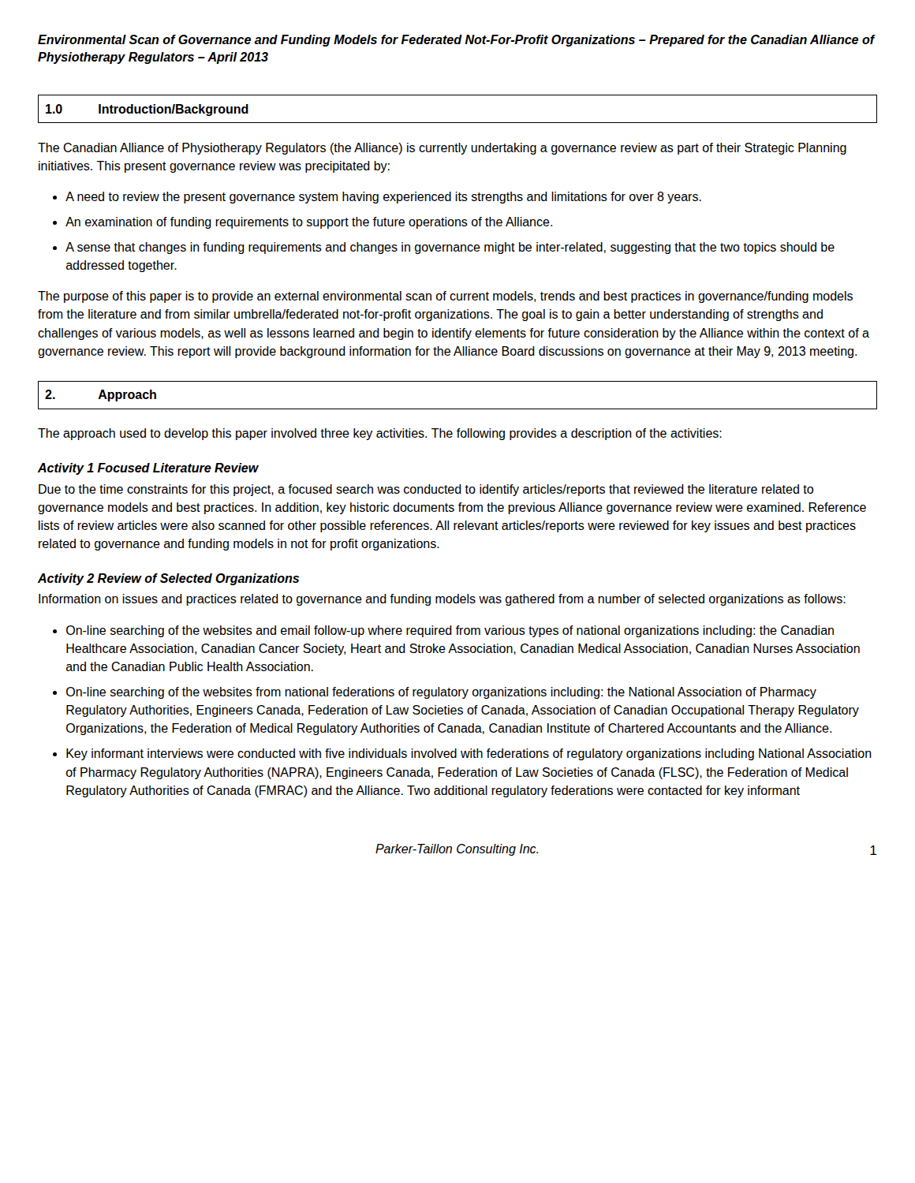Environmental Scan of Governance and Funding Models for Federated Not-For-Profit Organizations – Prepared for the Canadian Alliance of Physiotherapy Regulators – April 2013
1.0 Introduction/Background
The Canadian Alliance of Physiotherapy Regulators (the Alliance) is currently undertaking a governance review as part of their Strategic Planning initiatives. This present governance review was precipitated by:
A need to review the present governance system having experienced its strengths and limitations for over 8 years.
An examination of funding requirements to support the future operations of the Alliance.
A sense that changes in funding requirements and changes in governance might be inter-related, suggesting that the two topics should be addressed together.
The purpose of this paper is to provide an external environmental scan of current models, trends and best practices in governance/funding models from the literature and from similar umbrella/federated not-for-profit organizations. The goal is to gain a better understanding of strengths and challenges of various models, as well as lessons learned and begin to identify elements for future consideration by the Alliance within the context of a governance review. This report will provide background information for the Alliance Board discussions on governance at their May 9, 2013 meeting.
2. Approach
The approach used to develop this paper involved three key activities. The following provides a description of the activities:
Activity 1 Focused Literature Review
Due to the time constraints for this project, a focused search was conducted to identify articles/reports that reviewed the literature related to governance models and best practices. In addition, key historic documents from the previous Alliance governance review were examined. Reference lists of review articles were also scanned for other possible references. All relevant articles/reports were reviewed for key issues and best practices related to governance and funding models in not for profit organizations.
Activity 2 Review of Selected Organizations
Information on issues and practices related to governance and funding models was gathered from a number of selected organizations as follows:
On-line searching of the websites and email follow-up where required from various types of national organizations including: the Canadian Healthcare Association, Canadian Cancer Society, Heart and Stroke Association, Canadian Medical Association, Canadian Nurses Association and the Canadian Public Health Association.
On-line searching of the websites from national federations of regulatory organizations including: the National Association of Pharmacy Regulatory Authorities, Engineers Canada, Federation of Law Societies of Canada, Association of Canadian Occupational Therapy Regulatory Organizations, the Federation of Medical Regulatory Authorities of Canada, Canadian Institute of Chartered Accountants and the Alliance.
Key informant interviews were conducted with five individuals involved with federations of regulatory organizations including National Association of Pharmacy Regulatory Authorities (NAPRA), Engineers Canada, Federation of Law Societies of Canada (FLSC), the Federation of Medical Regulatory Authorities of Canada (FMRAC) and the Alliance. Two additional regulatory federations were contacted for key informant
Parker-Taillon Consulting Inc. 1